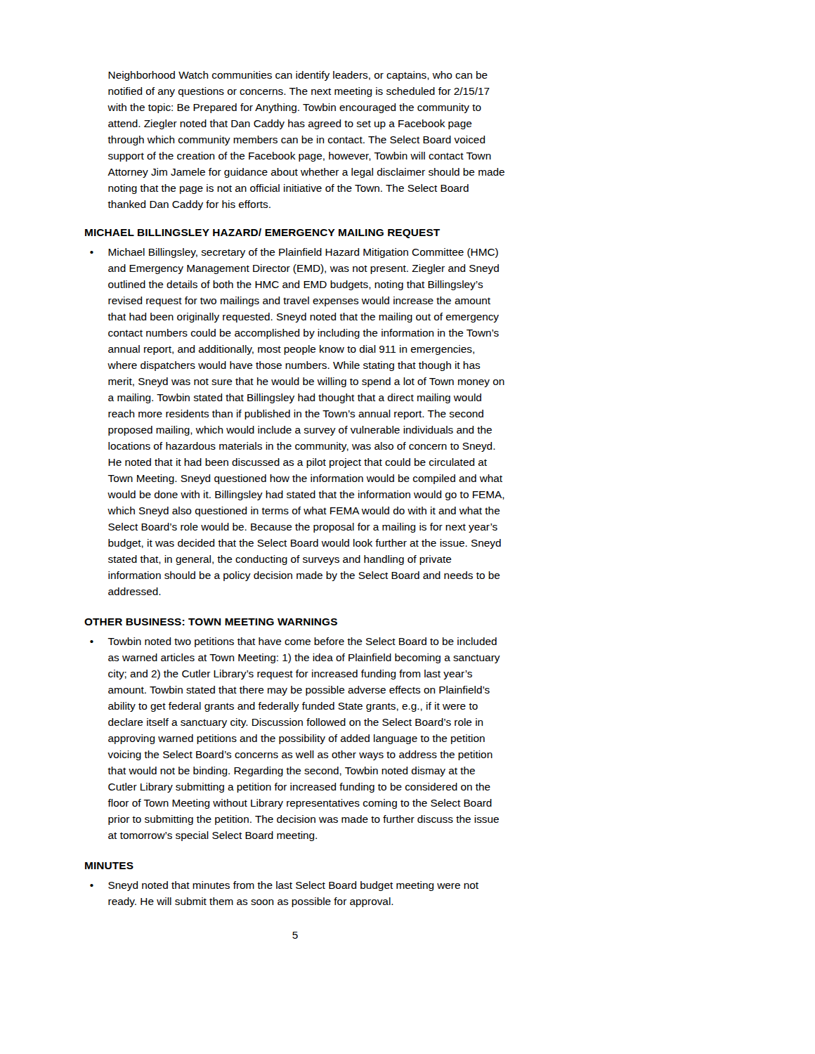Neighborhood Watch communities can identify leaders, or captains, who can be notified of any questions or concerns. The next meeting is scheduled for 2/15/17 with the topic: Be Prepared for Anything. Towbin encouraged the community to attend. Ziegler noted that Dan Caddy has agreed to set up a Facebook page through which community members can be in contact. The Select Board voiced support of the creation of the Facebook page, however, Towbin will contact Town Attorney Jim Jamele for guidance about whether a legal disclaimer should be made noting that the page is not an official initiative of the Town. The Select Board thanked Dan Caddy for his efforts.
Michael Billingsley Hazard/ Emergency Mailing Request
Michael Billingsley, secretary of the Plainfield Hazard Mitigation Committee (HMC) and Emergency Management Director (EMD), was not present. Ziegler and Sneyd outlined the details of both the HMC and EMD budgets, noting that Billingsley’s revised request for two mailings and travel expenses would increase the amount that had been originally requested. Sneyd noted that the mailing out of emergency contact numbers could be accomplished by including the information in the Town’s annual report, and additionally, most people know to dial 911 in emergencies, where dispatchers would have those numbers. While stating that though it has merit, Sneyd was not sure that he would be willing to spend a lot of Town money on a mailing. Towbin stated that Billingsley had thought that a direct mailing would reach more residents than if published in the Town’s annual report. The second proposed mailing, which would include a survey of vulnerable individuals and the locations of hazardous materials in the community, was also of concern to Sneyd. He noted that it had been discussed as a pilot project that could be circulated at Town Meeting. Sneyd questioned how the information would be compiled and what would be done with it. Billingsley had stated that the information would go to FEMA, which Sneyd also questioned in terms of what FEMA would do with it and what the Select Board’s role would be. Because the proposal for a mailing is for next year’s budget, it was decided that the Select Board would look further at the issue. Sneyd stated that, in general, the conducting of surveys and handling of private information should be a policy decision made by the Select Board and needs to be addressed.
Other Business: Town Meeting Warnings
Towbin noted two petitions that have come before the Select Board to be included as warned articles at Town Meeting: 1) the idea of Plainfield becoming a sanctuary city; and 2) the Cutler Library’s request for increased funding from last year’s amount. Towbin stated that there may be possible adverse effects on Plainfield’s ability to get federal grants and federally funded State grants, e.g., if it were to declare itself a sanctuary city. Discussion followed on the Select Board’s role in approving warned petitions and the possibility of added language to the petition voicing the Select Board’s concerns as well as other ways to address the petition that would not be binding. Regarding the second, Towbin noted dismay at the Cutler Library submitting a petition for increased funding to be considered on the floor of Town Meeting without Library representatives coming to the Select Board prior to submitting the petition. The decision was made to further discuss the issue at tomorrow’s special Select Board meeting.
Minutes
Sneyd noted that minutes from the last Select Board budget meeting were not ready. He will submit them as soon as possible for approval.
5